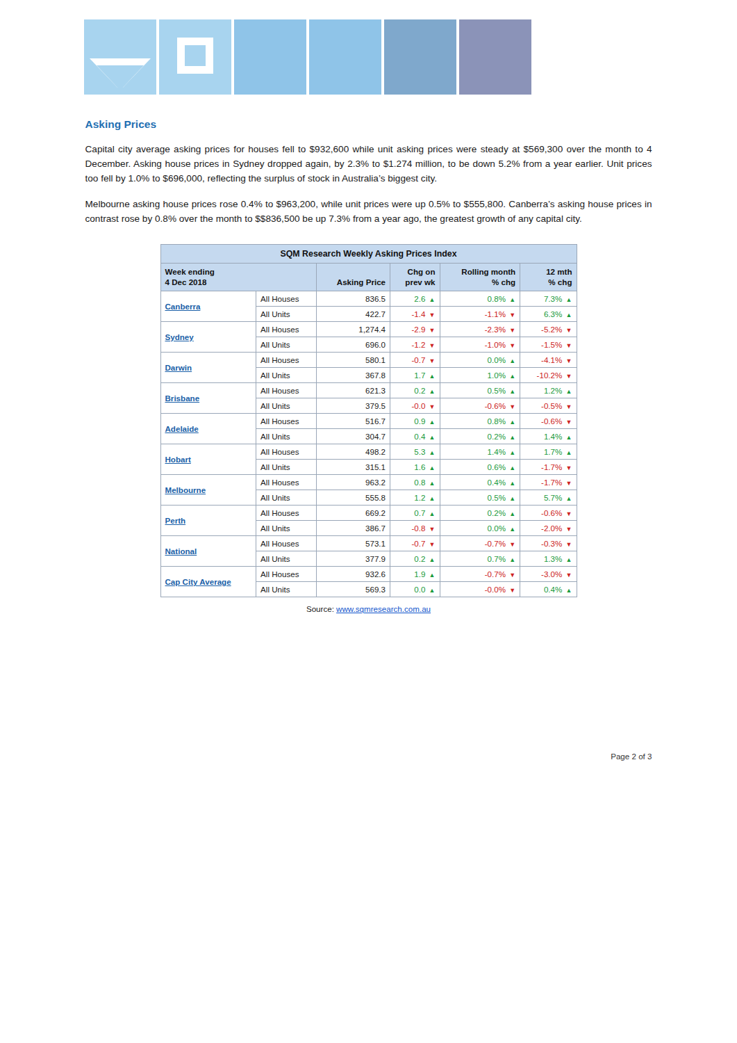Asking Prices
Capital city average asking prices for houses fell to $932,600 while unit asking prices were steady at $569,300 over the month to 4 December. Asking house prices in Sydney dropped again, by 2.3% to $1.274 million, to be down 5.2% from a year earlier. Unit prices too fell by 1.0% to $696,000, reflecting the surplus of stock in Australia’s biggest city.
Melbourne asking house prices rose 0.4% to $963,200, while unit prices were up 0.5% to $555,800. Canberra’s asking house prices in contrast rose by 0.8% over the month to $$836,500 be up 7.3% from a year ago, the greatest growth of any capital city.
SQM Research Weekly Asking Prices Index
| Week ending 4 Dec 2018 | Asking Price | Chg on prev wk | Rolling month % chg | 12 mth % chg |
| --- | --- | --- | --- | --- |
| Canberra | All Houses | 836.5 | 2.6 ▲ | 0.8% ▲ | 7.3% ▲ |
| All Units | 422.7 | -1.4 ▼ | -1.1% ▼ | 6.3% ▲ |
| Sydney | All Houses | 1,274.4 | -2.9 ▼ | -2.3% ▼ | -5.2% ▼ |
| All Units | 696.0 | -1.2 ▼ | -1.0% ▼ | -1.5% ▼ |
| Darwin | All Houses | 580.1 | -0.7 ▼ | 0.0% ▲ | -4.1% ▼ |
| All Units | 367.8 | 1.7 ▲ | 1.0% ▲ | -10.2% ▼ |
| Brisbane | All Houses | 621.3 | 0.2 ▲ | 0.5% ▲ | 1.2% ▲ |
| All Units | 379.5 | -0.0 ▼ | -0.6% ▼ | -0.5% ▼ |
| Adelaide | All Houses | 516.7 | 0.9 ▲ | 0.8% ▲ | -0.6% ▼ |
| All Units | 304.7 | 0.4 ▲ | 0.2% ▲ | 1.4% ▲ |
| Hobart | All Houses | 498.2 | 5.3 ▲ | 1.4% ▲ | 1.7% ▲ |
| All Units | 315.1 | 1.6 ▲ | 0.6% ▲ | -1.7% ▼ |
| Melbourne | All Houses | 963.2 | 0.8 ▲ | 0.4% ▲ | -1.7% ▼ |
| All Units | 555.8 | 1.2 ▲ | 0.5% ▲ | 5.7% ▲ |
| Perth | All Houses | 669.2 | 0.7 ▲ | 0.2% ▲ | -0.6% ▼ |
| All Units | 386.7 | -0.8 ▼ | 0.0% ▲ | -2.0% ▼ |
| National | All Houses | 573.1 | -0.7 ▼ | -0.7% ▼ | -0.3% ▼ |
| All Units | 377.9 | 0.2 ▲ | 0.7% ▲ | 1.3% ▲ |
| Cap City Average | All Houses | 932.6 | 1.9 ▲ | -0.7% ▼ | -3.0% ▼ |
| All Units | 569.3 | 0.0 ▲ | -0.0% ▼ | 0.4% ▲ |
Source: www.sqmresearch.com.au
Page 2 of 3